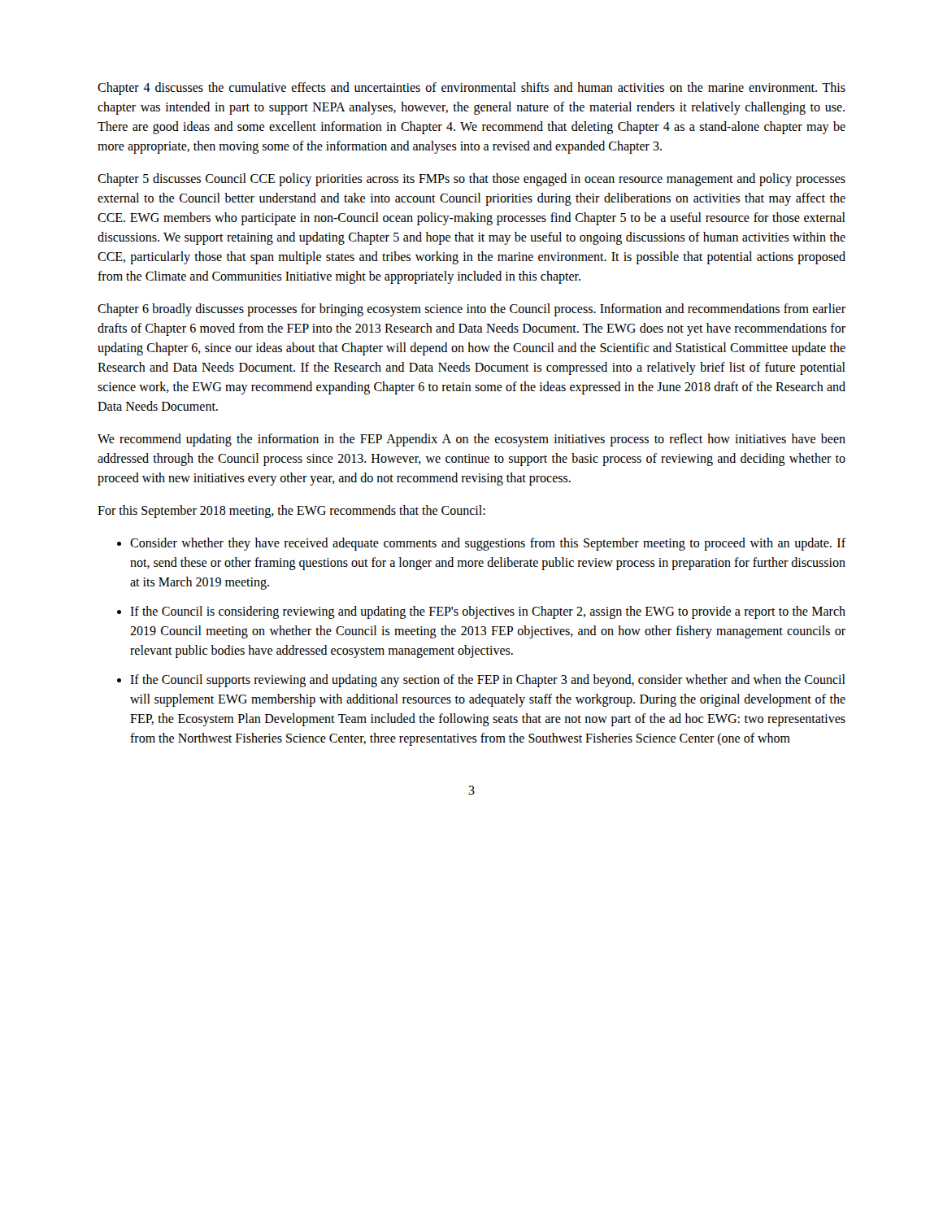Chapter 4 discusses the cumulative effects and uncertainties of environmental shifts and human activities on the marine environment. This chapter was intended in part to support NEPA analyses, however, the general nature of the material renders it relatively challenging to use. There are good ideas and some excellent information in Chapter 4. We recommend that deleting Chapter 4 as a stand-alone chapter may be more appropriate, then moving some of the information and analyses into a revised and expanded Chapter 3.
Chapter 5 discusses Council CCE policy priorities across its FMPs so that those engaged in ocean resource management and policy processes external to the Council better understand and take into account Council priorities during their deliberations on activities that may affect the CCE. EWG members who participate in non-Council ocean policy-making processes find Chapter 5 to be a useful resource for those external discussions. We support retaining and updating Chapter 5 and hope that it may be useful to ongoing discussions of human activities within the CCE, particularly those that span multiple states and tribes working in the marine environment. It is possible that potential actions proposed from the Climate and Communities Initiative might be appropriately included in this chapter.
Chapter 6 broadly discusses processes for bringing ecosystem science into the Council process. Information and recommendations from earlier drafts of Chapter 6 moved from the FEP into the 2013 Research and Data Needs Document. The EWG does not yet have recommendations for updating Chapter 6, since our ideas about that Chapter will depend on how the Council and the Scientific and Statistical Committee update the Research and Data Needs Document. If the Research and Data Needs Document is compressed into a relatively brief list of future potential science work, the EWG may recommend expanding Chapter 6 to retain some of the ideas expressed in the June 2018 draft of the Research and Data Needs Document.
We recommend updating the information in the FEP Appendix A on the ecosystem initiatives process to reflect how initiatives have been addressed through the Council process since 2013. However, we continue to support the basic process of reviewing and deciding whether to proceed with new initiatives every other year, and do not recommend revising that process.
For this September 2018 meeting, the EWG recommends that the Council:
Consider whether they have received adequate comments and suggestions from this September meeting to proceed with an update. If not, send these or other framing questions out for a longer and more deliberate public review process in preparation for further discussion at its March 2019 meeting.
If the Council is considering reviewing and updating the FEP's objectives in Chapter 2, assign the EWG to provide a report to the March 2019 Council meeting on whether the Council is meeting the 2013 FEP objectives, and on how other fishery management councils or relevant public bodies have addressed ecosystem management objectives.
If the Council supports reviewing and updating any section of the FEP in Chapter 3 and beyond, consider whether and when the Council will supplement EWG membership with additional resources to adequately staff the workgroup. During the original development of the FEP, the Ecosystem Plan Development Team included the following seats that are not now part of the ad hoc EWG: two representatives from the Northwest Fisheries Science Center, three representatives from the Southwest Fisheries Science Center (one of whom
3